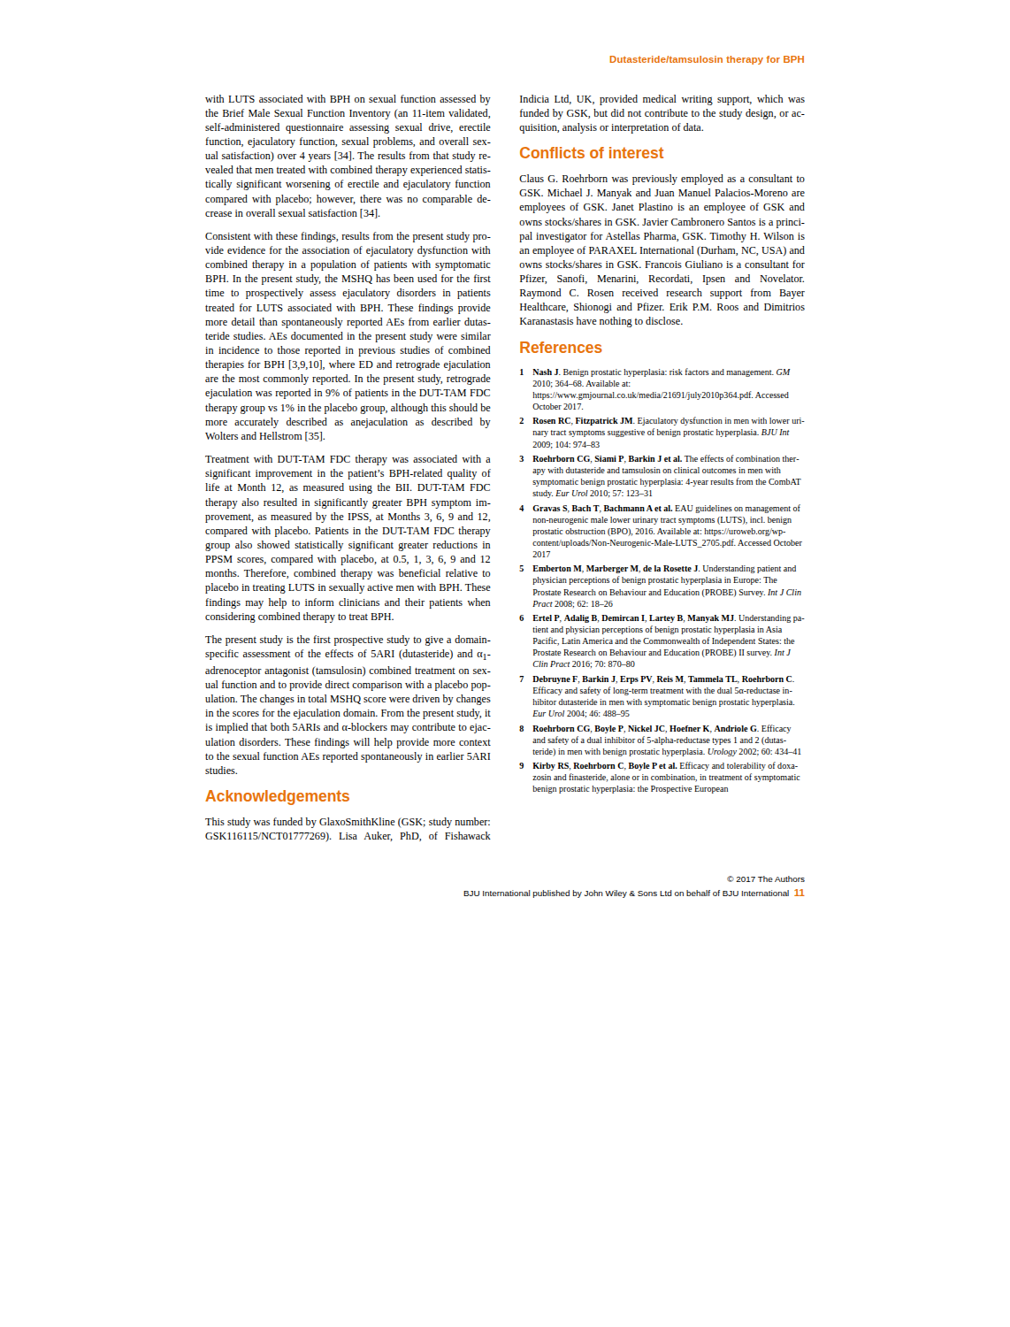Dutasteride/tamsulosin therapy for BPH
with LUTS associated with BPH on sexual function assessed by the Brief Male Sexual Function Inventory (an 11-item validated, self-administered questionnaire assessing sexual drive, erectile function, ejaculatory function, sexual problems, and overall sexual satisfaction) over 4 years [34]. The results from that study revealed that men treated with combined therapy experienced statistically significant worsening of erectile and ejaculatory function compared with placebo; however, there was no comparable decrease in overall sexual satisfaction [34].
Consistent with these findings, results from the present study provide evidence for the association of ejaculatory dysfunction with combined therapy in a population of patients with symptomatic BPH. In the present study, the MSHQ has been used for the first time to prospectively assess ejaculatory disorders in patients treated for LUTS associated with BPH. These findings provide more detail than spontaneously reported AEs from earlier dutasteride studies. AEs documented in the present study were similar in incidence to those reported in previous studies of combined therapies for BPH [3,9,10], where ED and retrograde ejaculation are the most commonly reported. In the present study, retrograde ejaculation was reported in 9% of patients in the DUT-TAM FDC therapy group vs 1% in the placebo group, although this should be more accurately described as anejaculation as described by Wolters and Hellstrom [35].
Treatment with DUT-TAM FDC therapy was associated with a significant improvement in the patient’s BPH-related quality of life at Month 12, as measured using the BII. DUT-TAM FDC therapy also resulted in significantly greater BPH symptom improvement, as measured by the IPSS, at Months 3, 6, 9 and 12, compared with placebo. Patients in the DUT-TAM FDC therapy group also showed statistically significant greater reductions in PPSM scores, compared with placebo, at 0.5, 1, 3, 6, 9 and 12 months. Therefore, combined therapy was beneficial relative to placebo in treating LUTS in sexually active men with BPH. These findings may help to inform clinicians and their patients when considering combined therapy to treat BPH.
The present study is the first prospective study to give a domain-specific assessment of the effects of 5ARI (dutasteride) and α1-adrenoceptor antagonist (tamsulosin) combined treatment on sexual function and to provide direct comparison with a placebo population. The changes in total MSHQ score were driven by changes in the scores for the ejaculation domain. From the present study, it is implied that both 5ARIs and α-blockers may contribute to ejaculation disorders. These findings will help provide more context to the sexual function AEs reported spontaneously in earlier 5ARI studies.
Acknowledgements
This study was funded by GlaxoSmithKline (GSK; study number: GSK116115/NCT01777269). Lisa Auker, PhD, of Fishawack Indicia Ltd, UK, provided medical writing support, which was funded by GSK, but did not contribute to the study design, or acquisition, analysis or interpretation of data.
Conflicts of interest
Claus G. Roehrborn was previously employed as a consultant to GSK. Michael J. Manyak and Juan Manuel Palacios-Moreno are employees of GSK. Janet Plastino is an employee of GSK and owns stocks/shares in GSK. Javier Cambronero Santos is a principal investigator for Astellas Pharma, GSK. Timothy H. Wilson is an employee of PARAXEL International (Durham, NC, USA) and owns stocks/shares in GSK. Francois Giuliano is a consultant for Pfizer, Sanofi, Menarini, Recordati, Ipsen and Novelator. Raymond C. Rosen received research support from Bayer Healthcare, Shionogi and Pfizer. Erik P.M. Roos and Dimitrios Karanastasis have nothing to disclose.
References
Nash J. Benign prostatic hyperplasia: risk factors and management. GM 2010; 364–68. Available at: https://www.gmjournal.co.uk/media/21691/july2010p364.pdf. Accessed October 2017.
Rosen RC, Fitzpatrick JM. Ejaculatory dysfunction in men with lower urinary tract symptoms suggestive of benign prostatic hyperplasia. BJU Int 2009; 104: 974–83
Roehrborn CG, Siami P, Barkin J et al. The effects of combination therapy with dutasteride and tamsulosin on clinical outcomes in men with symptomatic benign prostatic hyperplasia: 4-year results from the CombAT study. Eur Urol 2010; 57: 123–31
Gravas S, Bach T, Bachmann A et al. EAU guidelines on management of non-neurogenic male lower urinary tract symptoms (LUTS), incl. benign prostatic obstruction (BPO), 2016. Available at: https://uroweb.org/wp-content/uploads/Non-Neurogenic-Male-LUTS_2705.pdf. Accessed October 2017
Emberton M, Marberger M, de la Rosette J. Understanding patient and physician perceptions of benign prostatic hyperplasia in Europe: The Prostate Research on Behaviour and Education (PROBE) Survey. Int J Clin Pract 2008; 62: 18–26
Ertel P, Adalig B, Demircan I, Lartey B, Manyak MJ. Understanding patient and physician perceptions of benign prostatic hyperplasia in Asia Pacific, Latin America and the Commonwealth of Independent States: the Prostate Research on Behaviour and Education (PROBE) II survey. Int J Clin Pract 2016; 70: 870–80
Debruyne F, Barkin J, Erps PV, Reis M, Tammela TL, Roehrborn C. Efficacy and safety of long-term treatment with the dual 5α-reductase inhibitor dutasteride in men with symptomatic benign prostatic hyperplasia. Eur Urol 2004; 46: 488–95
Roehrborn CG, Boyle P, Nickel JC, Hoefner K, Andriole G. Efficacy and safety of a dual inhibitor of 5-alpha-reductase types 1 and 2 (dutasteride) in men with benign prostatic hyperplasia. Urology 2002; 60: 434–41
Kirby RS, Roehrborn C, Boyle P et al. Efficacy and tolerability of doxazosin and finasteride, alone or in combination, in treatment of symptomatic benign prostatic hyperplasia: the Prospective European
© 2017 The Authors
BJU International published by John Wiley & Sons Ltd on behalf of BJU International 11